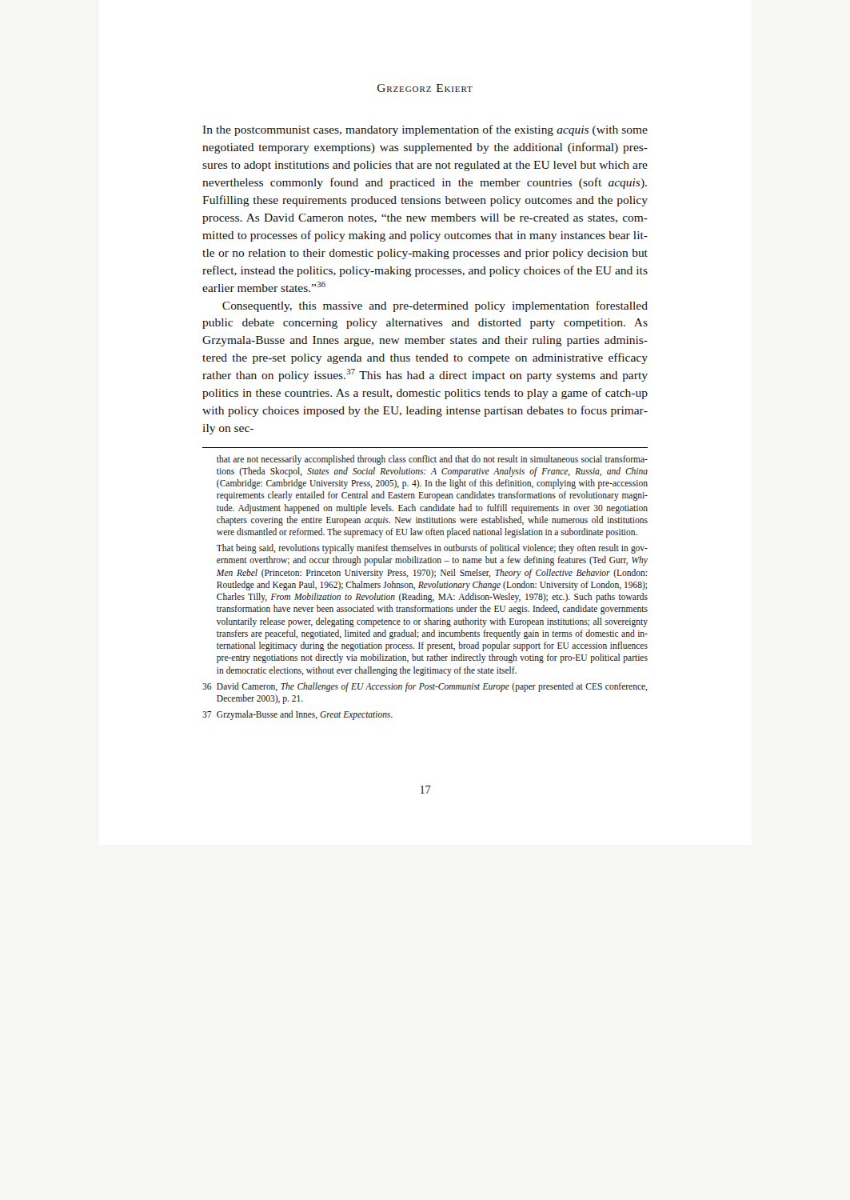Grzegorz Ekiert
In the postcommunist cases, mandatory implementation of the existing acquis (with some negotiated temporary exemptions) was supplemented by the additional (informal) pressures to adopt institutions and policies that are not regulated at the EU level but which are nevertheless commonly found and practiced in the member countries (soft acquis). Fulfilling these requirements produced tensions between policy outcomes and the policy process. As David Cameron notes, “the new members will be re-created as states, committed to processes of policy making and policy outcomes that in many instances bear little or no relation to their domestic policy-making processes and prior policy decision but reflect, instead the politics, policy-making processes, and policy choices of the EU and its earlier member states.”36
Consequently, this massive and pre-determined policy implementation forestalled public debate concerning policy alternatives and distorted party competition. As Grzymala-Busse and Innes argue, new member states and their ruling parties administered the pre-set policy agenda and thus tended to compete on administrative efficacy rather than on policy issues.37 This has had a direct impact on party systems and party politics in these countries. As a result, domestic politics tends to play a game of catch-up with policy choices imposed by the EU, leading intense partisan debates to focus primarily on sec-
that are not necessarily accomplished through class conflict and that do not result in simultaneous social transformations (Theda Skocpol, States and Social Revolutions: A Comparative Analysis of France, Russia, and China (Cambridge: Cambridge University Press, 2005), p. 4). In the light of this definition, complying with pre-accession requirements clearly entailed for Central and Eastern European candidates transformations of revolutionary magnitude. Adjustment happened on multiple levels. Each candidate had to fulfill requirements in over 30 negotiation chapters covering the entire European acquis. New institutions were established, while numerous old institutions were dismantled or reformed. The supremacy of EU law often placed national legislation in a subordinate position.
That being said, revolutions typically manifest themselves in outbursts of political violence; they often result in government overthrow; and occur through popular mobilization – to name but a few defining features (Ted Gurr, Why Men Rebel (Princeton: Princeton University Press, 1970); Neil Smelser, Theory of Collective Behavior (London: Routledge and Kegan Paul, 1962); Chalmers Johnson, Revolutionary Change (London: University of London, 1968); Charles Tilly, From Mobilization to Revolution (Reading, MA: Addison-Wesley, 1978); etc.). Such paths towards transformation have never been associated with transformations under the EU aegis. Indeed, candidate governments voluntarily release power, delegating competence to or sharing authority with European institutions; all sovereignty transfers are peaceful, negotiated, limited and gradual; and incumbents frequently gain in terms of domestic and international legitimacy during the negotiation process. If present, broad popular support for EU accession influences pre-entry negotiations not directly via mobilization, but rather indirectly through voting for pro-EU political parties in democratic elections, without ever challenging the legitimacy of the state itself.
36 David Cameron, The Challenges of EU Accession for Post-Communist Europe (paper presented at CES conference, December 2003), p. 21.
37 Grzymala-Busse and Innes, Great Expectations.
17